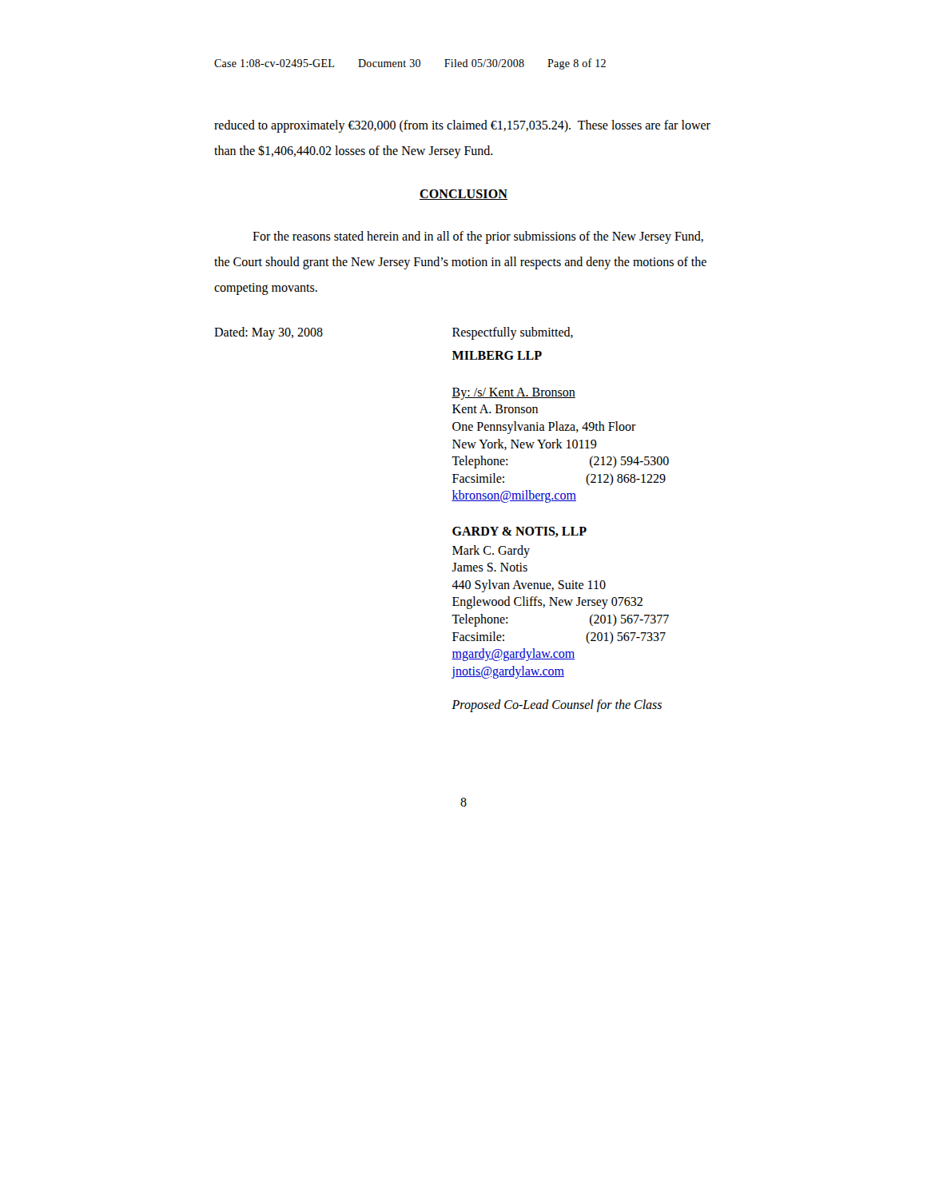Case 1:08-cv-02495-GEL Document 30 Filed 05/30/2008 Page 8 of 12
reduced to approximately €320,000 (from its claimed €1,157,035.24). These losses are far lower than the $1,406,440.02 losses of the New Jersey Fund.
CONCLUSION
For the reasons stated herein and in all of the prior submissions of the New Jersey Fund, the Court should grant the New Jersey Fund’s motion in all respects and deny the motions of the competing movants.
Dated: May 30, 2008
Respectfully submitted,
MILBERG LLP
By: /s/ Kent A. Bronson
Kent A. Bronson
One Pennsylvania Plaza, 49th Floor
New York, New York 10119
Telephone: (212) 594-5300
Facsimile: (212) 868-1229
kbronson@milberg.com
GARDY & NOTIS, LLP
Mark C. Gardy
James S. Notis
440 Sylvan Avenue, Suite 110
Englewood Cliffs, New Jersey 07632
Telephone: (201) 567-7377
Facsimile: (201) 567-7337
mgardy@gardylaw.com
jnotis@gardylaw.com
Proposed Co-Lead Counsel for the Class
8